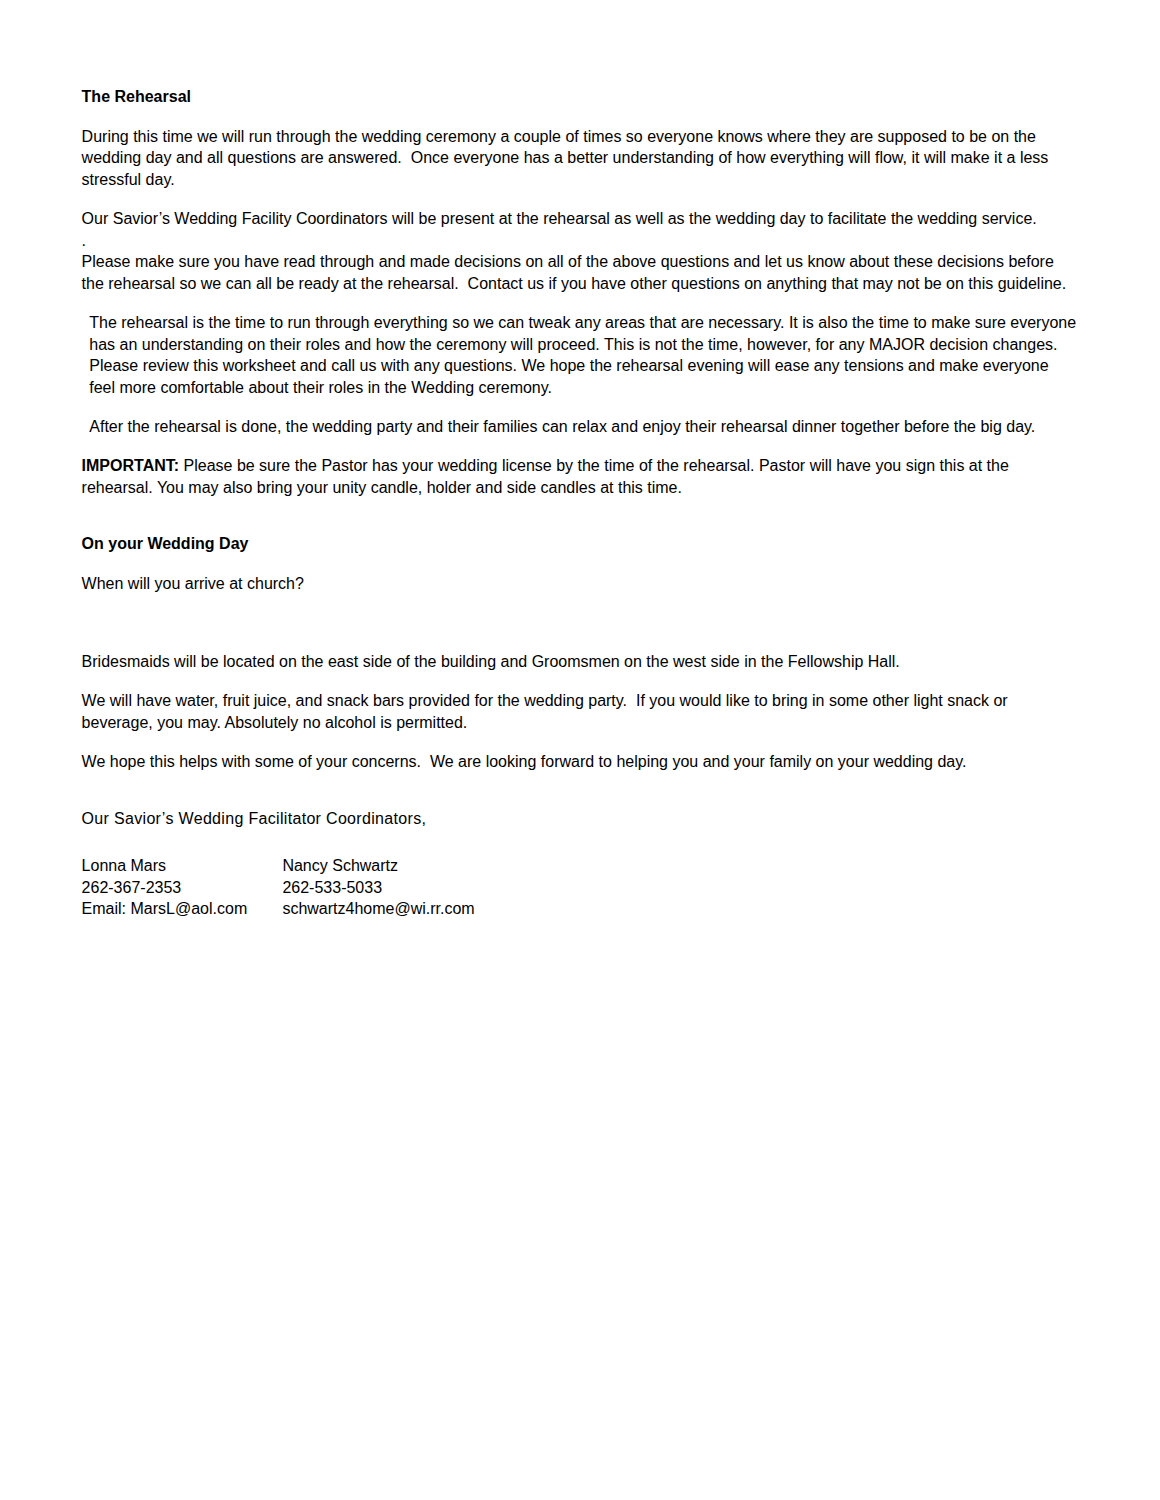The Rehearsal
During this time we will run through the wedding ceremony a couple of times so everyone knows where they are supposed to be on the wedding day and all questions are answered. Once everyone has a better understanding of how everything will flow, it will make it a less stressful day.
Our Savior’s Wedding Facility Coordinators will be present at the rehearsal as well as the wedding day to facilitate the wedding service.
.
Please make sure you have read through and made decisions on all of the above questions and let us know about these decisions before the rehearsal so we can all be ready at the rehearsal. Contact us if you have other questions on anything that may not be on this guideline.
The rehearsal is the time to run through everything so we can tweak any areas that are necessary. It is also the time to make sure everyone has an understanding on their roles and how the ceremony will proceed. This is not the time, however, for any MAJOR decision changes. Please review this worksheet and call us with any questions. We hope the rehearsal evening will ease any tensions and make everyone feel more comfortable about their roles in the Wedding ceremony.
After the rehearsal is done, the wedding party and their families can relax and enjoy their rehearsal dinner together before the big day.
IMPORTANT: Please be sure the Pastor has your wedding license by the time of the rehearsal. Pastor will have you sign this at the rehearsal. You may also bring your unity candle, holder and side candles at this time.
On your Wedding Day
When will you arrive at church?
Bridesmaids will be located on the east side of the building and Groomsmen on the west side in the Fellowship Hall.
We will have water, fruit juice, and snack bars provided for the wedding party. If you would like to bring in some other light snack or beverage, you may. Absolutely no alcohol is permitted.
We hope this helps with some of your concerns. We are looking forward to helping you and your family on your wedding day.
Our Savior’s Wedding Facilitator Coordinators,
| Lonna Mars | Nancy Schwartz |
| 262-367-2353 | 262-533-5033 |
| Email: MarsL@aol.com | schwartz4home@wi.rr.com |